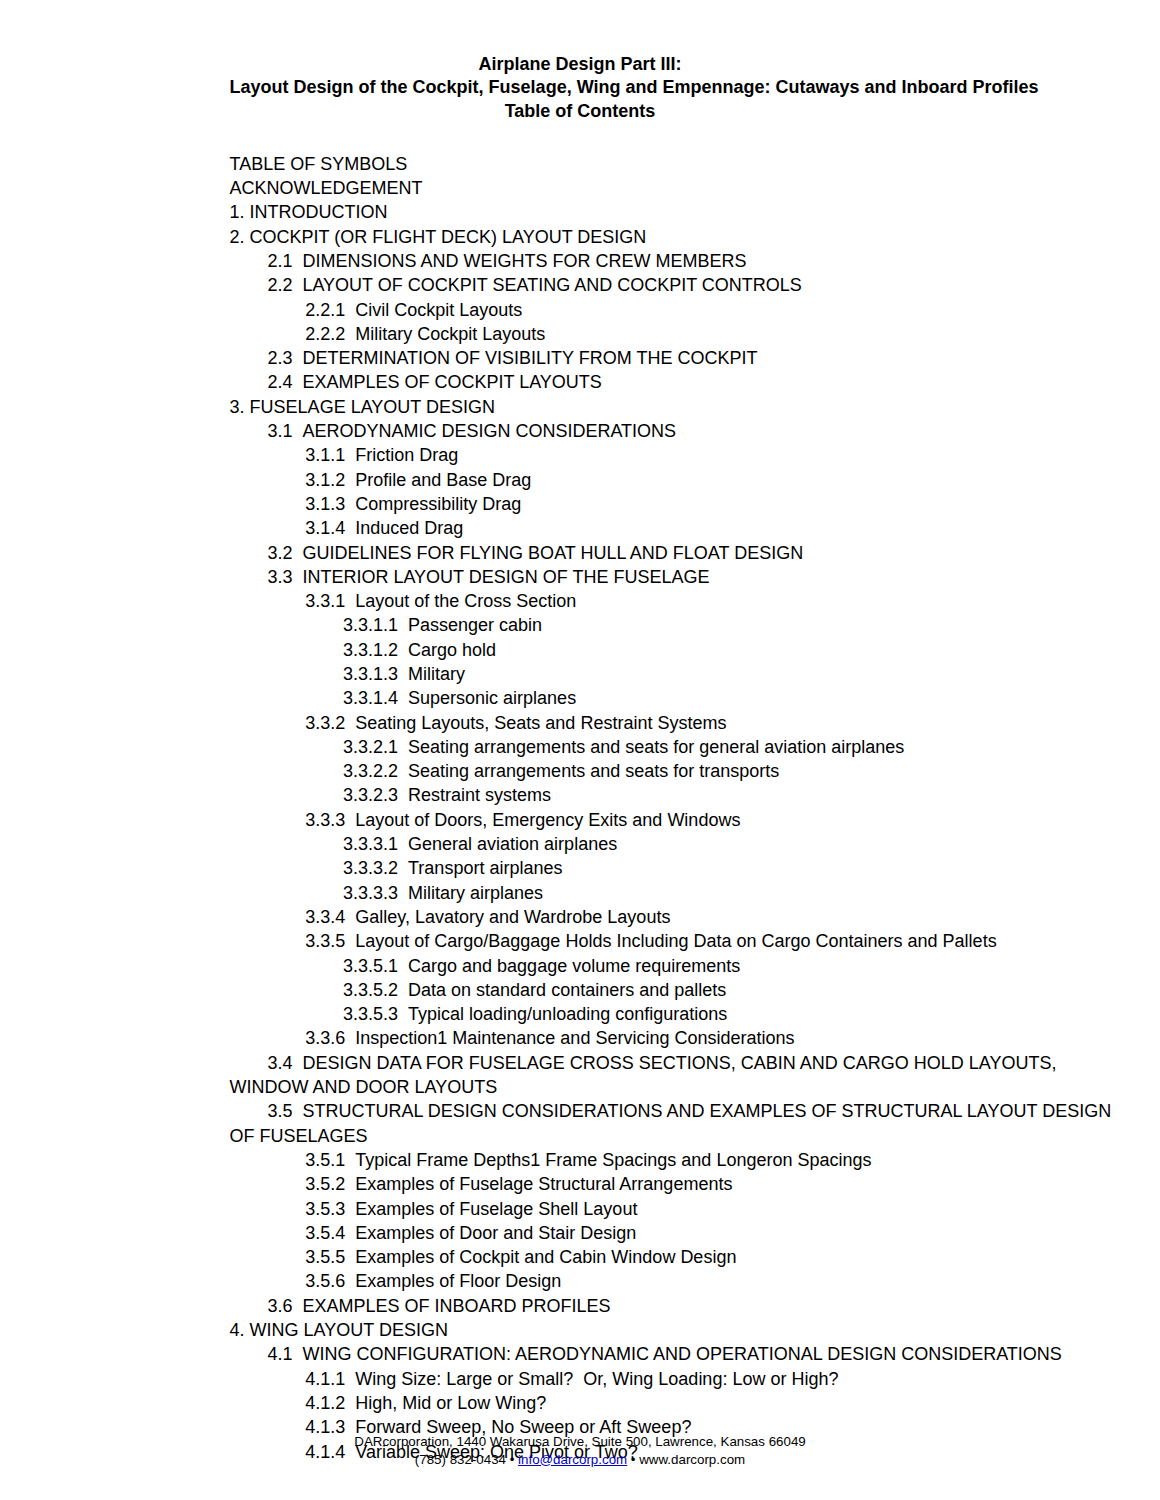Airplane Design Part III:
Layout Design of the Cockpit, Fuselage, Wing and Empennage: Cutaways and Inboard Profiles
Table of Contents
TABLE OF SYMBOLS
ACKNOWLEDGEMENT
1. INTRODUCTION
2. COCKPIT (OR FLIGHT DECK) LAYOUT DESIGN
2.1 DIMENSIONS AND WEIGHTS FOR CREW MEMBERS
2.2 LAYOUT OF COCKPIT SEATING AND COCKPIT CONTROLS
2.2.1 Civil Cockpit Layouts
2.2.2 Military Cockpit Layouts
2.3 DETERMINATION OF VISIBILITY FROM THE COCKPIT
2.4 EXAMPLES OF COCKPIT LAYOUTS
3. FUSELAGE LAYOUT DESIGN
3.1 AERODYNAMIC DESIGN CONSIDERATIONS
3.1.1 Friction Drag
3.1.2 Profile and Base Drag
3.1.3 Compressibility Drag
3.1.4 Induced Drag
3.2 GUIDELINES FOR FLYING BOAT HULL AND FLOAT DESIGN
3.3 INTERIOR LAYOUT DESIGN OF THE FUSELAGE
3.3.1 Layout of the Cross Section
3.3.1.1 Passenger cabin
3.3.1.2 Cargo hold
3.3.1.3 Military
3.3.1.4 Supersonic airplanes
3.3.2 Seating Layouts, Seats and Restraint Systems
3.3.2.1 Seating arrangements and seats for general aviation airplanes
3.3.2.2 Seating arrangements and seats for transports
3.3.2.3 Restraint systems
3.3.3 Layout of Doors, Emergency Exits and Windows
3.3.3.1 General aviation airplanes
3.3.3.2 Transport airplanes
3.3.3.3 Military airplanes
3.3.4 Galley, Lavatory and Wardrobe Layouts
3.3.5 Layout of Cargo/Baggage Holds Including Data on Cargo Containers and Pallets
3.3.5.1 Cargo and baggage volume requirements
3.3.5.2 Data on standard containers and pallets
3.3.5.3 Typical loading/unloading configurations
3.3.6 Inspection1 Maintenance and Servicing Considerations
3.4 DESIGN DATA FOR FUSELAGE CROSS SECTIONS, CABIN AND CARGO HOLD LAYOUTS,
WINDOW AND DOOR LAYOUTS
3.5 STRUCTURAL DESIGN CONSIDERATIONS AND EXAMPLES OF STRUCTURAL LAYOUT DESIGN
OF FUSELAGES
3.5.1 Typical Frame Depths1 Frame Spacings and Longeron Spacings
3.5.2 Examples of Fuselage Structural Arrangements
3.5.3 Examples of Fuselage Shell Layout
3.5.4 Examples of Door and Stair Design
3.5.5 Examples of Cockpit and Cabin Window Design
3.5.6 Examples of Floor Design
3.6 EXAMPLES OF INBOARD PROFILES
4. WING LAYOUT DESIGN
4.1 WING CONFIGURATION: AERODYNAMIC AND OPERATIONAL DESIGN CONSIDERATIONS
4.1.1 Wing Size: Large or Small? Or, Wing Loading: Low or High?
4.1.2 High, Mid or Low Wing?
4.1.3 Forward Sweep, No Sweep or Aft Sweep?
4.1.4 Variable Sweep: One Pivot or Two?
DARcorporation, 1440 Wakarusa Drive, Suite 500, Lawrence, Kansas 66049
(785) 832-0434 • info@darcorp.com • www.darcorp.com